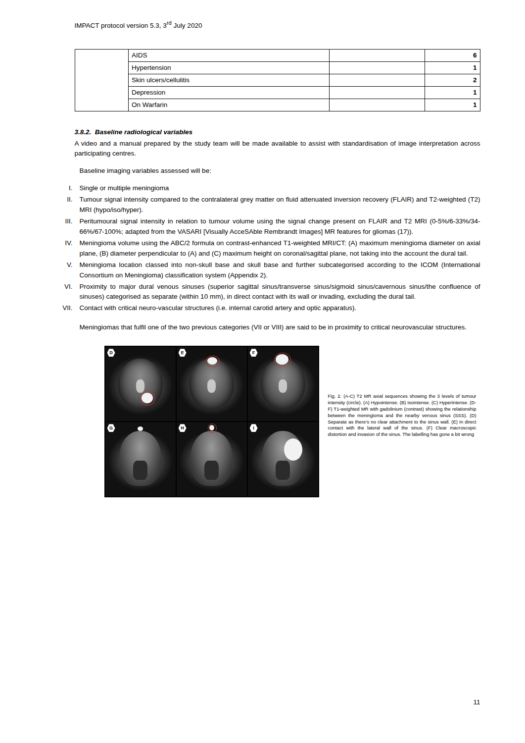IMPACT protocol version 5.3, 3rd July 2020
| | AIDS | | 6 |
| Hypertension | | 1 |
| Skin ulcers/cellulitis | | 2 |
| Depression | | 1 |
| On Warfarin | | 1 |
3.8.2. Baseline radiological variables
A video and a manual prepared by the study team will be made available to assist with standardisation of image interpretation across participating centres.
Baseline imaging variables assessed will be:
I. Single or multiple meningioma
II. Tumour signal intensity compared to the contralateral grey matter on fluid attenuated inversion recovery (FLAIR) and T2-weighted (T2) MRI (hypo/iso/hyper).
III. Peritumoural signal intensity in relation to tumour volume using the signal change present on FLAIR and T2 MRI (0-5%/6-33%/34-66%/67-100%; adapted from the VASARI [Visually AcceSAble Rembrandt Images] MR features for gliomas (17)).
IV. Meningioma volume using the ABC/2 formula on contrast-enhanced T1-weighted MRI/CT: (A) maximum meningioma diameter on axial plane, (B) diameter perpendicular to (A) and (C) maximum height on coronal/sagittal plane, not taking into the account the dural tail.
V. Meningioma location classed into non-skull base and skull base and further subcategorised according to the ICOM (International Consortium on Meningioma) classification system (Appendix 2).
VI. Proximity to major dural venous sinuses (superior sagittal sinus/transverse sinus/sigmoid sinus/cavernous sinus/the confluence of sinuses) categorised as separate (within 10 mm), in direct contact with its wall or invading, excluding the dural tail.
VII. Contact with critical neuro-vascular structures (i.e. internal carotid artery and optic apparatus).
Meningiomas that fulfil one of the two previous categories (VII or VIII) are said to be in proximity to critical neurovascular structures.
D
E
F
G
H
I
Fig. 2. (A-C) T2 MR axial sequences showing the 3 levels of tumour intensity (circle). (A) Hypointense. (B) Isointense. (C) Hyperintense. (D-F) T1-weighted MR with gadolinium (contrast) showing the relationship between the meningioma and the nearby venous sinus (SSS). (D) Separate as there’s no clear attachment to the sinus wall. (E) In direct contact with the lateral wall of the sinus. (F) Clear macroscopic distortion and invasion of the sinus. The labelling has gone a bit wrong
11